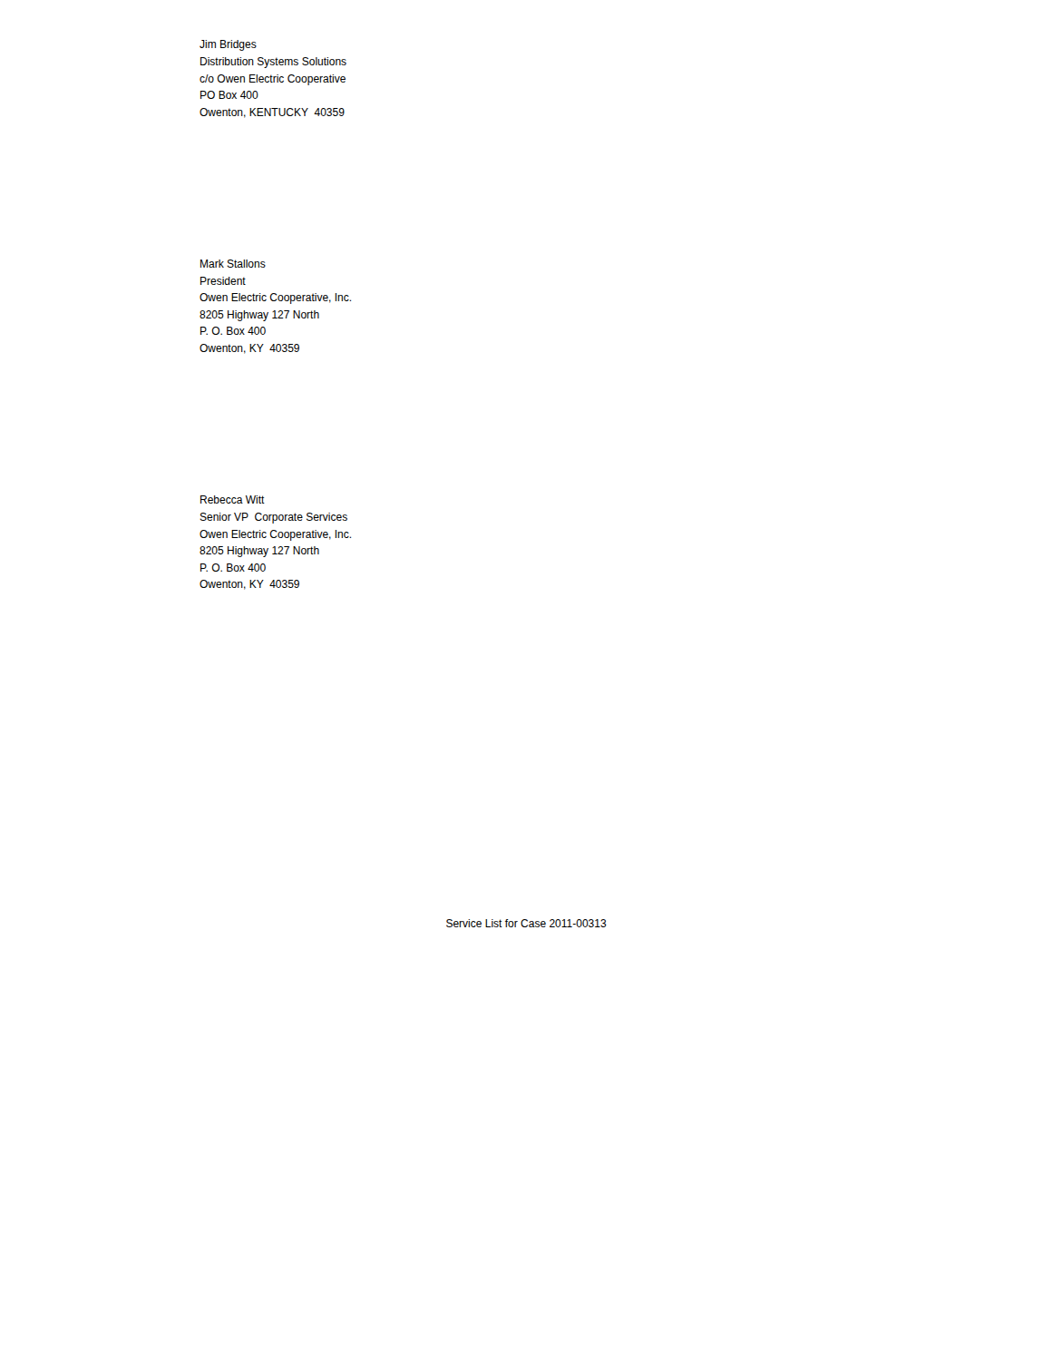Jim Bridges
Distribution Systems Solutions
c/o Owen Electric Cooperative
PO Box 400
Owenton, KENTUCKY 40359
Mark Stallons
President
Owen Electric Cooperative, Inc.
8205 Highway 127 North
P. O. Box 400
Owenton, KY 40359
Rebecca Witt
Senior VP Corporate Services
Owen Electric Cooperative, Inc.
8205 Highway 127 North
P. O. Box 400
Owenton, KY 40359
Service List for Case 2011-00313